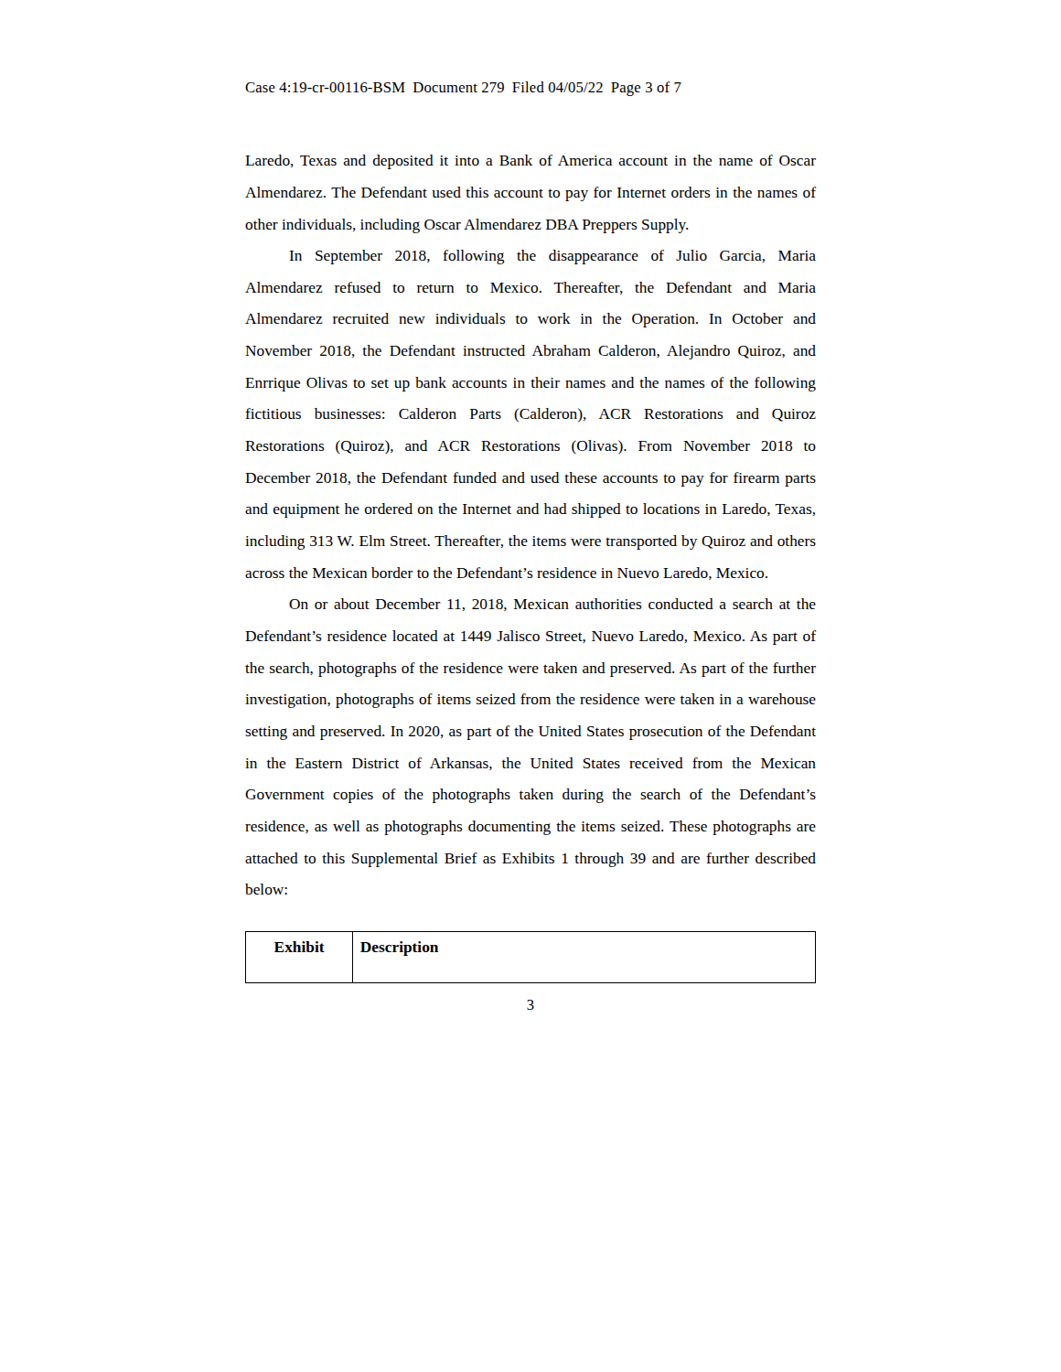Case 4:19-cr-00116-BSM Document 279 Filed 04/05/22 Page 3 of 7
Laredo, Texas and deposited it into a Bank of America account in the name of Oscar Almendarez. The Defendant used this account to pay for Internet orders in the names of other individuals, including Oscar Almendarez DBA Preppers Supply.
In September 2018, following the disappearance of Julio Garcia, Maria Almendarez refused to return to Mexico. Thereafter, the Defendant and Maria Almendarez recruited new individuals to work in the Operation. In October and November 2018, the Defendant instructed Abraham Calderon, Alejandro Quiroz, and Enrrique Olivas to set up bank accounts in their names and the names of the following fictitious businesses: Calderon Parts (Calderon), ACR Restorations and Quiroz Restorations (Quiroz), and ACR Restorations (Olivas). From November 2018 to December 2018, the Defendant funded and used these accounts to pay for firearm parts and equipment he ordered on the Internet and had shipped to locations in Laredo, Texas, including 313 W. Elm Street. Thereafter, the items were transported by Quiroz and others across the Mexican border to the Defendant’s residence in Nuevo Laredo, Mexico.
On or about December 11, 2018, Mexican authorities conducted a search at the Defendant’s residence located at 1449 Jalisco Street, Nuevo Laredo, Mexico. As part of the search, photographs of the residence were taken and preserved. As part of the further investigation, photographs of items seized from the residence were taken in a warehouse setting and preserved. In 2020, as part of the United States prosecution of the Defendant in the Eastern District of Arkansas, the United States received from the Mexican Government copies of the photographs taken during the search of the Defendant’s residence, as well as photographs documenting the items seized. These photographs are attached to this Supplemental Brief as Exhibits 1 through 39 and are further described below:
| Exhibit | Description |
3